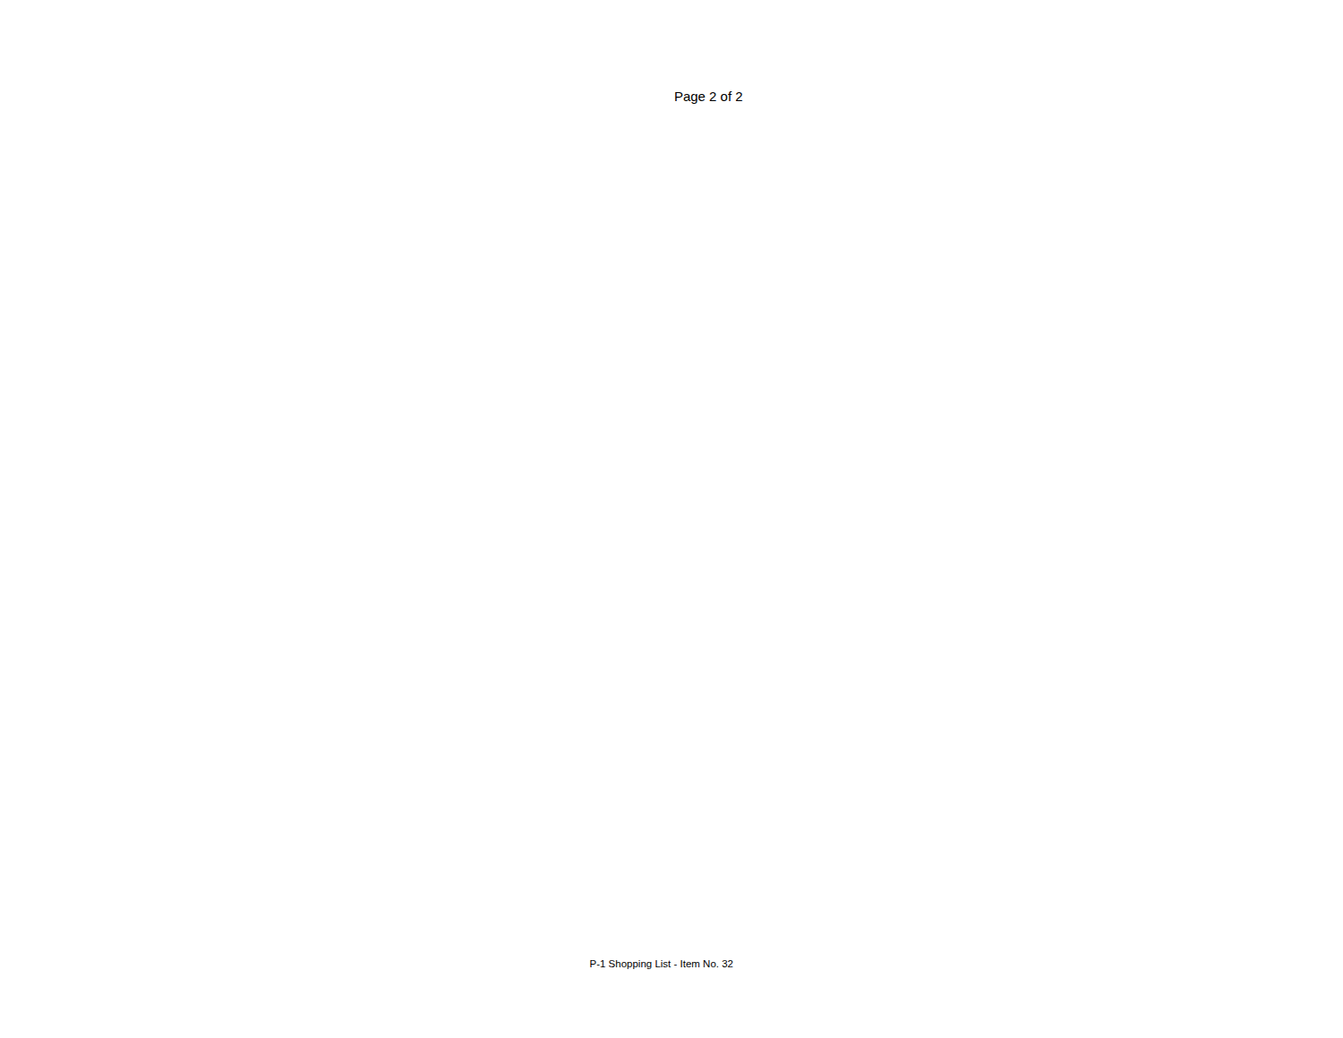Page 2 of 2
P-1 Shopping List - Item No. 32